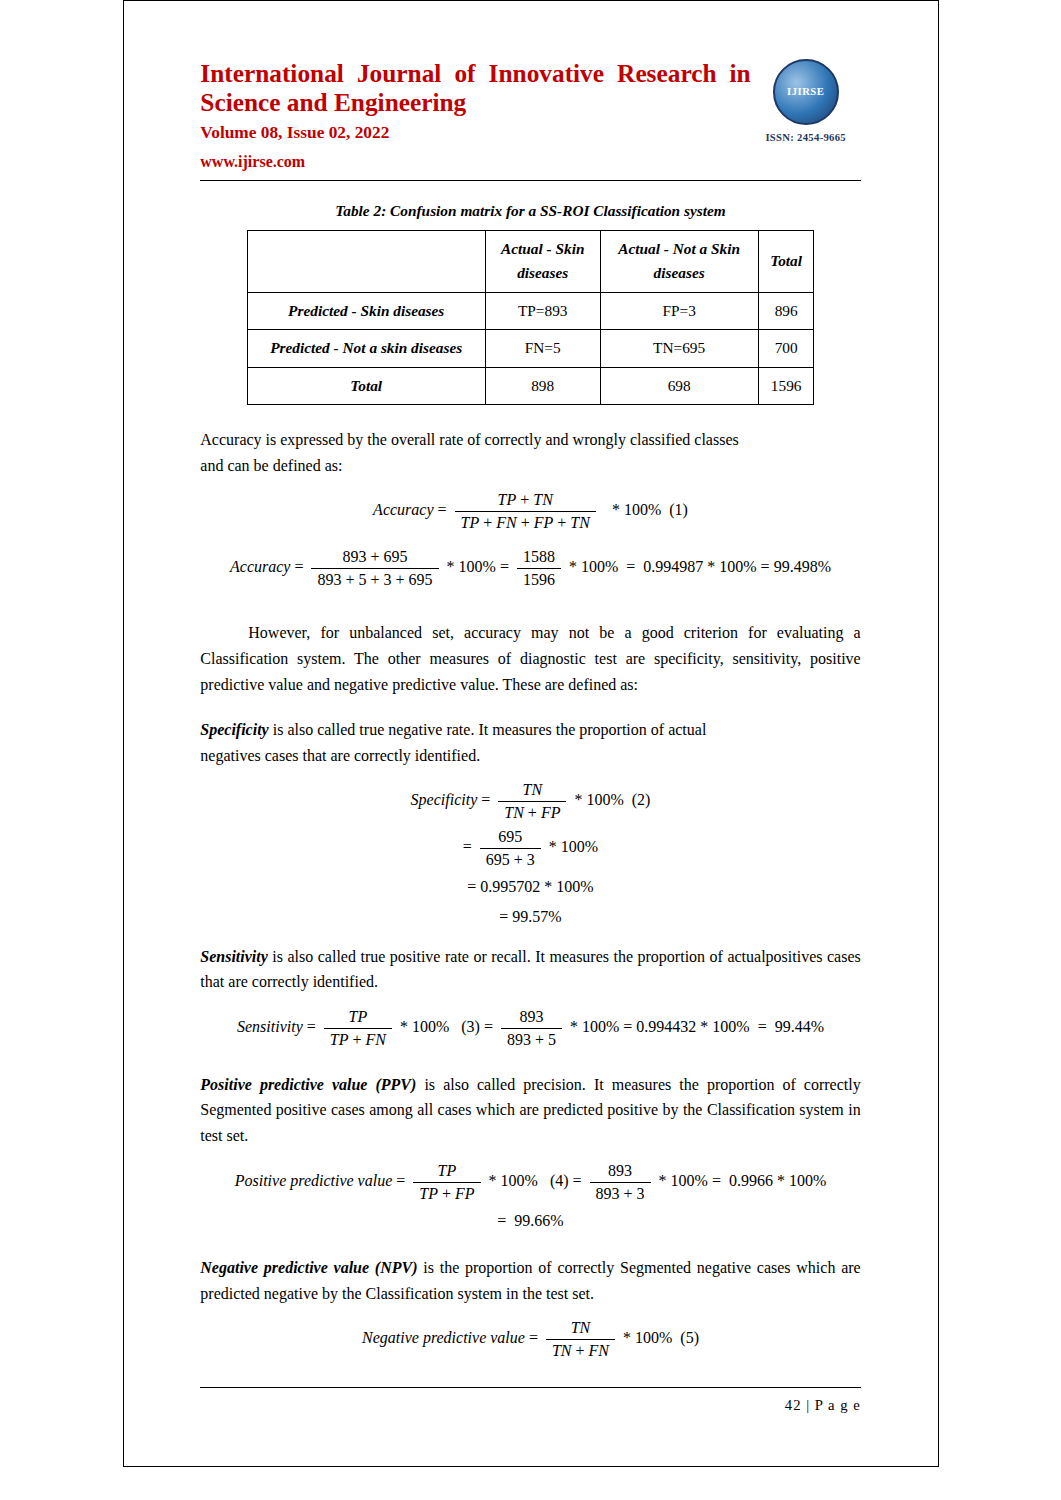International Journal of Innovative Research in Science and Engineering
Volume 08, Issue 02, 2022
www.ijirse.com
ISSN: 2454-9665
Table 2: Confusion matrix for a SS-ROI Classification system
| | Actual - Skin diseases | Actual - Not a Skin diseases | Total |
| --- | --- | --- | --- |
| Predicted - Skin diseases | TP=893 | FP=3 | 896 |
| Predicted - Not a skin diseases | FN=5 | TN=695 | 700 |
| Total | 898 | 698 | 1596 |
Accuracy is expressed by the overall rate of correctly and wrongly classified classes
and can be defined as:
Accuracy = TP + TN TP + FN + FP + TN * 100% (1)
Accuracy = 893 + 695 893 + 5 + 3 + 695 * 100% = 1588 1596 * 100% = 0.994987 * 100% = 99.498%
However, for unbalanced set, accuracy may not be a good criterion for evaluating a Classification system. The other measures of diagnostic test are specificity, sensitivity, positive predictive value and negative predictive value. These are defined as:
Specificity is also called true negative rate. It measures the proportion of actual
negatives cases that are correctly identified.
Specificity = TN TN + FP * 100% (2) = 695 695 + 3 * 100% = 0.995702 * 100% = 99.57%
Sensitivity is also called true positive rate or recall. It measures the proportion of actualpositives cases that are correctly identified.
Sensitivity = TP TP + FN * 100% (3) = 893 893 + 5 * 100% = 0.994432 * 100% = 99.44%
Positive predictive value (PPV) is also called precision. It measures the proportion of correctly Segmented positive cases among all cases which are predicted positive by the Classification system in test set.
Positive predictive value = TP TP + FP * 100% (4) = 893 893 + 3 * 100% = 0.9966 * 100% = 99.66%
Negative predictive value (NPV) is the proportion of correctly Segmented negative cases which are predicted negative by the Classification system in the test set.
Negative predictive value = TN TN + FN * 100% (5)
42 | P a g e